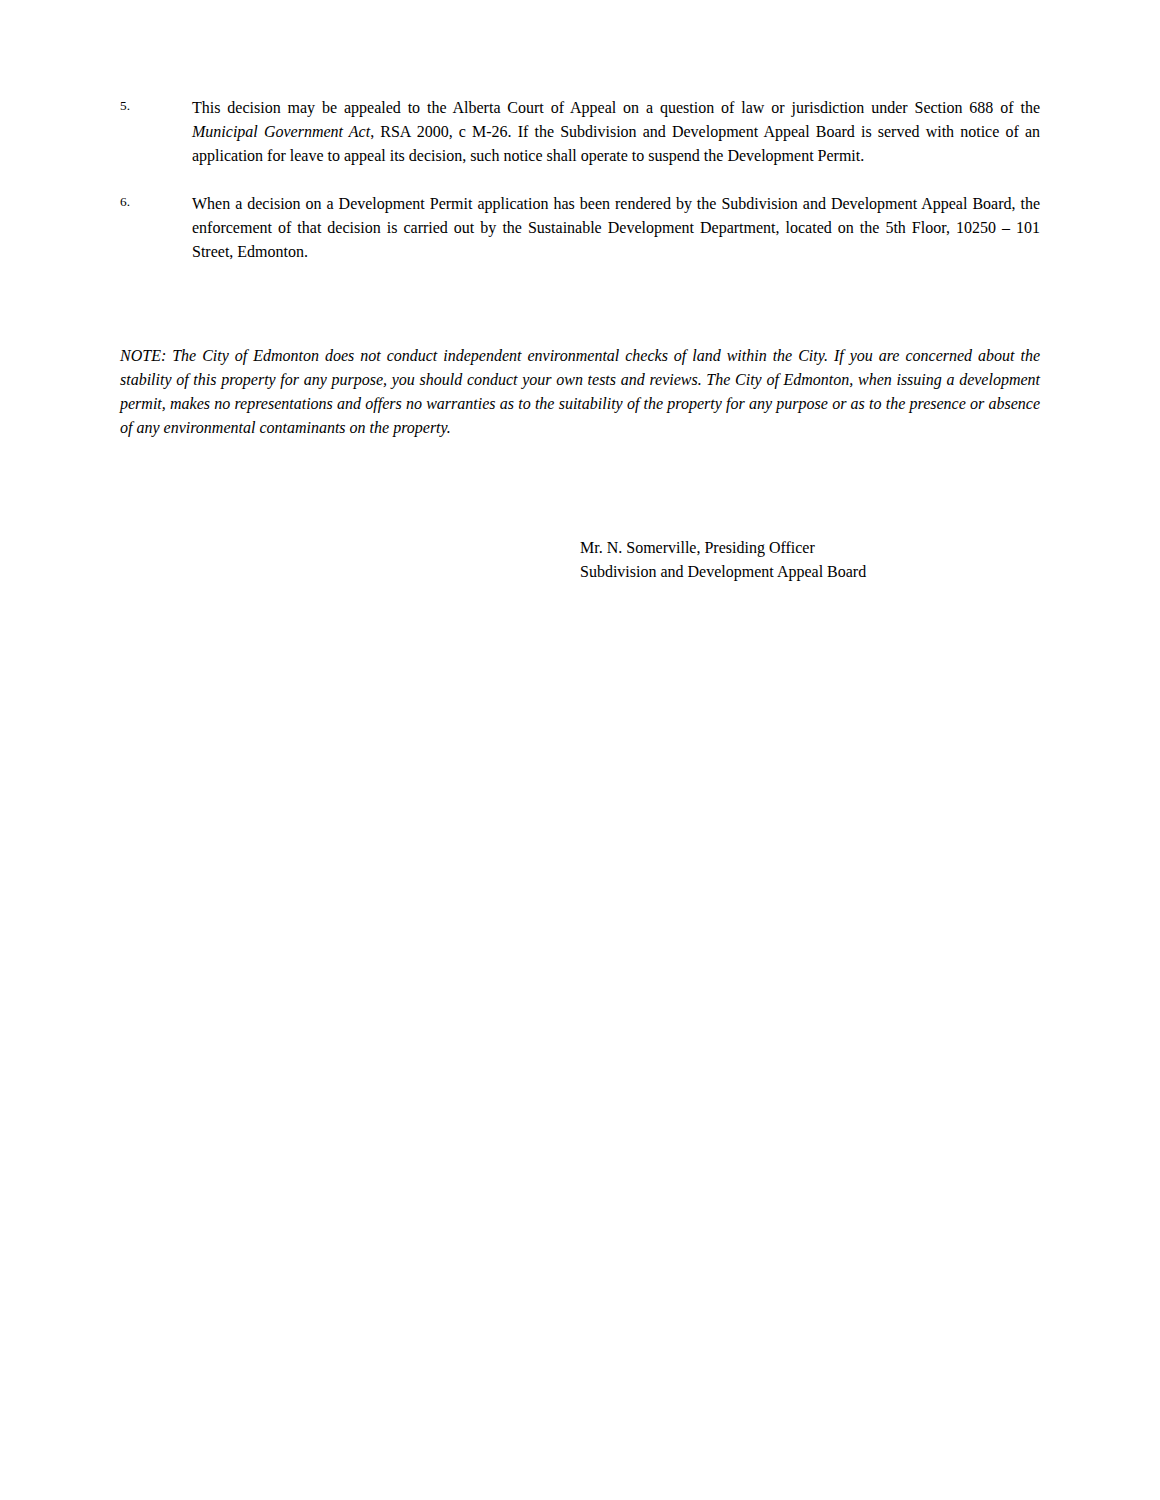5. This decision may be appealed to the Alberta Court of Appeal on a question of law or jurisdiction under Section 688 of the Municipal Government Act, RSA 2000, c M-26. If the Subdivision and Development Appeal Board is served with notice of an application for leave to appeal its decision, such notice shall operate to suspend the Development Permit.
6. When a decision on a Development Permit application has been rendered by the Subdivision and Development Appeal Board, the enforcement of that decision is carried out by the Sustainable Development Department, located on the 5th Floor, 10250 – 101 Street, Edmonton.
NOTE: The City of Edmonton does not conduct independent environmental checks of land within the City. If you are concerned about the stability of this property for any purpose, you should conduct your own tests and reviews. The City of Edmonton, when issuing a development permit, makes no representations and offers no warranties as to the suitability of the property for any purpose or as to the presence or absence of any environmental contaminants on the property.
Mr. N. Somerville, Presiding Officer
Subdivision and Development Appeal Board